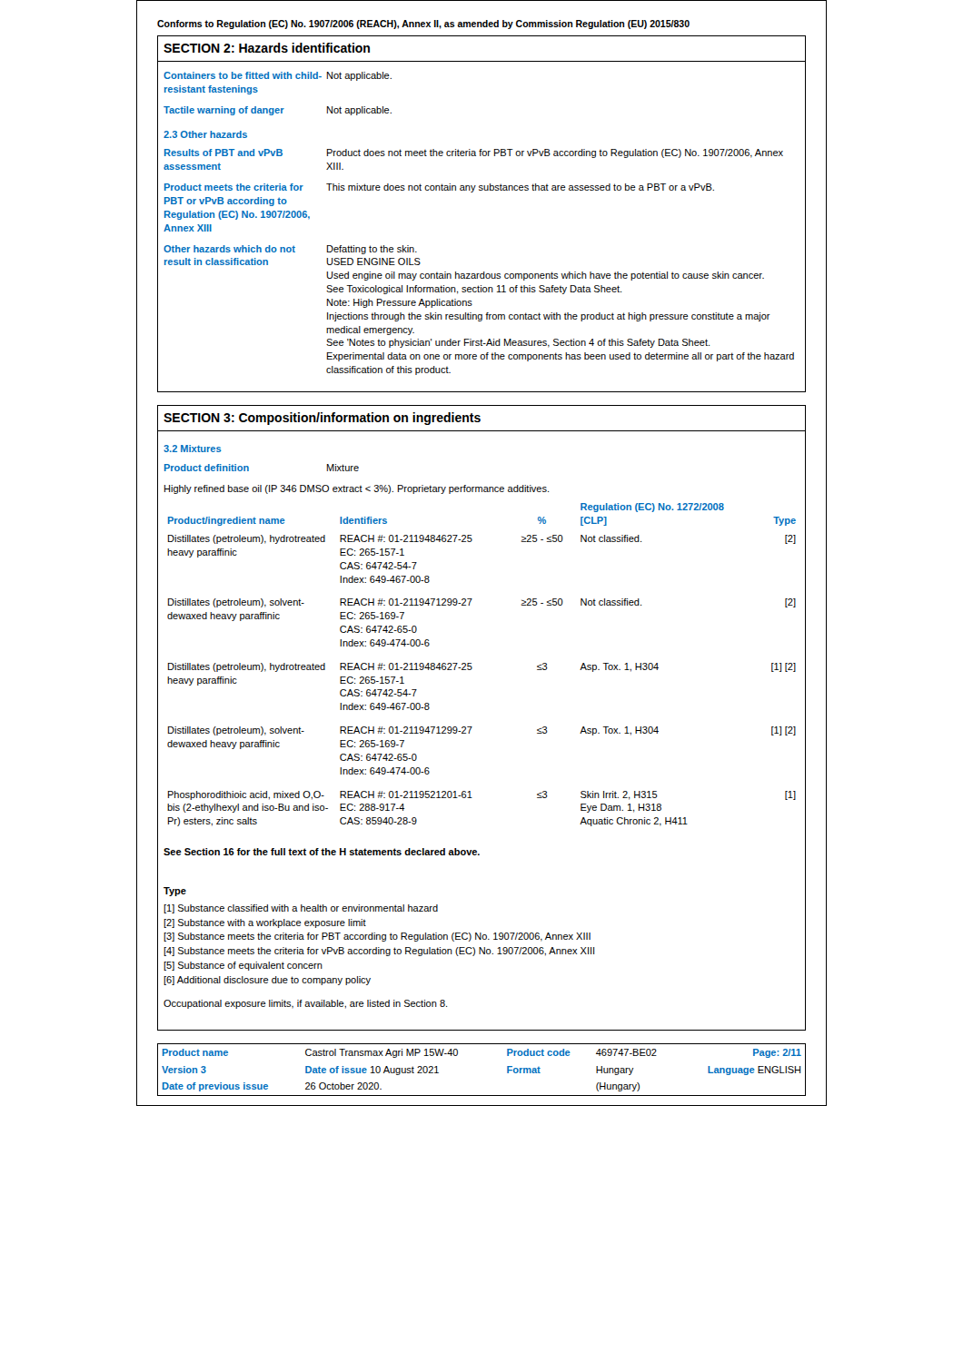Conforms to Regulation (EC) No. 1907/2006 (REACH), Annex II, as amended by Commission Regulation (EU) 2015/830
SECTION 2: Hazards identification
| Containers to be fitted with child-resistant fastenings | Not applicable. |
| Tactile warning of danger | Not applicable. |
2.3 Other hazards
| Results of PBT and vPvB assessment | Product does not meet the criteria for PBT or vPvB according to Regulation (EC) No. 1907/2006, Annex XIII. |
| Product meets the criteria for PBT or vPvB according to Regulation (EC) No. 1907/2006, Annex XIII | This mixture does not contain any substances that are assessed to be a PBT or a vPvB. |
| Other hazards which do not result in classification | Defatting to the skin. USED ENGINE OILS Used engine oil may contain hazardous components which have the potential to cause skin cancer. See Toxicological Information, section 11 of this Safety Data Sheet. Note: High Pressure Applications Injections through the skin resulting from contact with the product at high pressure constitute a major medical emergency. See 'Notes to physician' under First-Aid Measures, Section 4 of this Safety Data Sheet. Experimental data on one or more of the components has been used to determine all or part of the hazard classification of this product. |
SECTION 3: Composition/information on ingredients
3.2 Mixtures
| Product definition | Mixture |
Highly refined base oil (IP 346 DMSO extract < 3%). Proprietary performance additives.
| Product/ingredient name | Identifiers | % | Regulation (EC) No. 1272/2008 [CLP] | Type |
| --- | --- | --- | --- | --- |
| Distillates (petroleum), hydrotreated heavy paraffinic | REACH #: 01-2119484627-25 EC: 265-157-1 CAS: 64742-54-7 Index: 649-467-00-8 | ≥25 - ≤50 | Not classified. | [2] |
| Distillates (petroleum), solvent-dewaxed heavy paraffinic | REACH #: 01-2119471299-27 EC: 265-169-7 CAS: 64742-65-0 Index: 649-474-00-6 | ≥25 - ≤50 | Not classified. | [2] |
| Distillates (petroleum), hydrotreated heavy paraffinic | REACH #: 01-2119484627-25 EC: 265-157-1 CAS: 64742-54-7 Index: 649-467-00-8 | ≤3 | Asp. Tox. 1, H304 | [1] [2] |
| Distillates (petroleum), solvent-dewaxed heavy paraffinic | REACH #: 01-2119471299-27 EC: 265-169-7 CAS: 64742-65-0 Index: 649-474-00-6 | ≤3 | Asp. Tox. 1, H304 | [1] [2] |
| Phosphorodithioic acid, mixed O,O-bis (2-ethylhexyl and iso-Bu and iso-Pr) esters, zinc salts | REACH #: 01-2119521201-61 EC: 288-917-4 CAS: 85940-28-9 | ≤3 | Skin Irrit. 2, H315 Eye Dam. 1, H318 Aquatic Chronic 2, H411 | [1] |
See Section 16 for the full text of the H statements declared above.
Type
[1] Substance classified with a health or environmental hazard
[2] Substance with a workplace exposure limit
[3] Substance meets the criteria for PBT according to Regulation (EC) No. 1907/2006, Annex XIII
[4] Substance meets the criteria for vPvB according to Regulation (EC) No. 1907/2006, Annex XIII
[5] Substance of equivalent concern
[6] Additional disclosure due to company policy
Occupational exposure limits, if available, are listed in Section 8.
| Product name | Castrol Transmax Agri MP 15W-40 | Product code | 469747-BE02 | Page: 2/11 |
| Version 3 | Date of issue 10 August 2021 | Format | Hungary | Language ENGLISH |
| Date of previous issue | 26 October 2020. | | (Hungary) | |